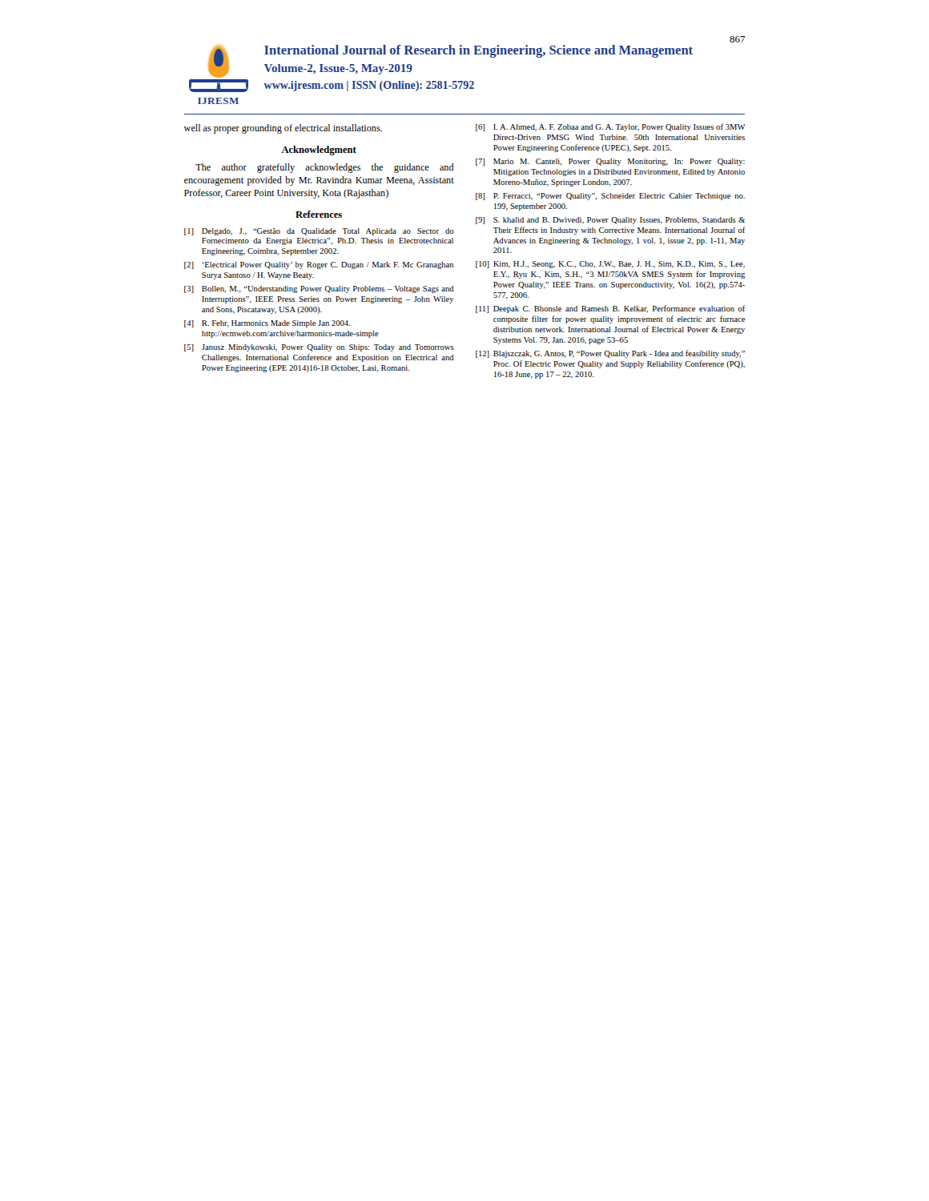867
IJRESM
International Journal of Research in Engineering, Science and Management
Volume-2, Issue-5, May-2019
www.ijresm.com | ISSN (Online): 2581-5792
well as proper grounding of electrical installations.
Acknowledgment
The author gratefully acknowledges the guidance and encouragement provided by Mr. Ravindra Kumar Meena, Assistant Professor, Career Point University, Kota (Rajasthan)
References
Delgado, J., “Gestão da Qualidade Total Aplicada ao Sector do Fornecimento da Energia Eléctrica”, Ph.D. Thesis in Electrotechnical Engineering, Coimbra, September 2002.
‘Electrical Power Quality’ by Roger C. Dugan / Mark F. Mc Granaghan Surya Santoso / H. Wayne Beaty.
Bollen, M., “Understanding Power Quality Problems – Voltage Sags and Interruptions”, IEEE Press Series on Power Engineering – John Wiley and Sons, Piscataway, USA (2000).
R. Fehr, Harmonics Made Simple Jan 2004. http://ecmweb.com/archive/harmonics-made-simple
Janusz Mindykowski, Power Quality on Ships: Today and Tomorrows Challenges. International Conference and Exposition on Electrical and Power Engineering (EPE 2014)16-18 October, Lasi, Romani.
I. A. Ahmed, A. F. Zobaa and G. A. Taylor, Power Quality Issues of 3MW Direct-Driven PMSG Wind Turbine. 50th International Universities Power Engineering Conference (UPEC), Sept. 2015.
Mario M. Canteli, Power Quality Monitoring, In: Power Quality: Mitigation Technologies in a Distributed Environment, Edited by Antonio Moreno-Muñoz, Springer London, 2007.
P. Ferracci, “Power Quality”, Schneider Electric Cahier Technique no. 199, September 2000.
S. khalid and B. Dwivedi, Power Quality Issues, Problems, Standards & Their Effects in Industry with Corrective Means. International Journal of Advances in Engineering & Technology, 1 vol. 1, issue 2, pp. 1-11, May 2011.
Kim, H.J., Seong, K.C., Cho, J.W., Bae, J. H., Sim, K.D., Kim, S., Lee, E.Y., Ryu K., Kim, S.H., “3 MJ/750kVA SMES System for Improving Power Quality,” IEEE Trans. on Superconductivity, Vol. 16(2), pp.574-577, 2006.
Deepak C. Bhonsle and Ramesh B. Kelkar, Performance evaluation of composite filter for power quality improvement of electric arc furnace distribution network. International Journal of Electrical Power & Energy Systems Vol. 79, Jan. 2016, page 53–65
Blajszczak, G. Antos, P, “Power Quality Park - Idea and feasibility study,” Proc. Of Electric Power Quality and Supply Reliability Conference (PQ), 16-18 June, pp 17 – 22, 2010.